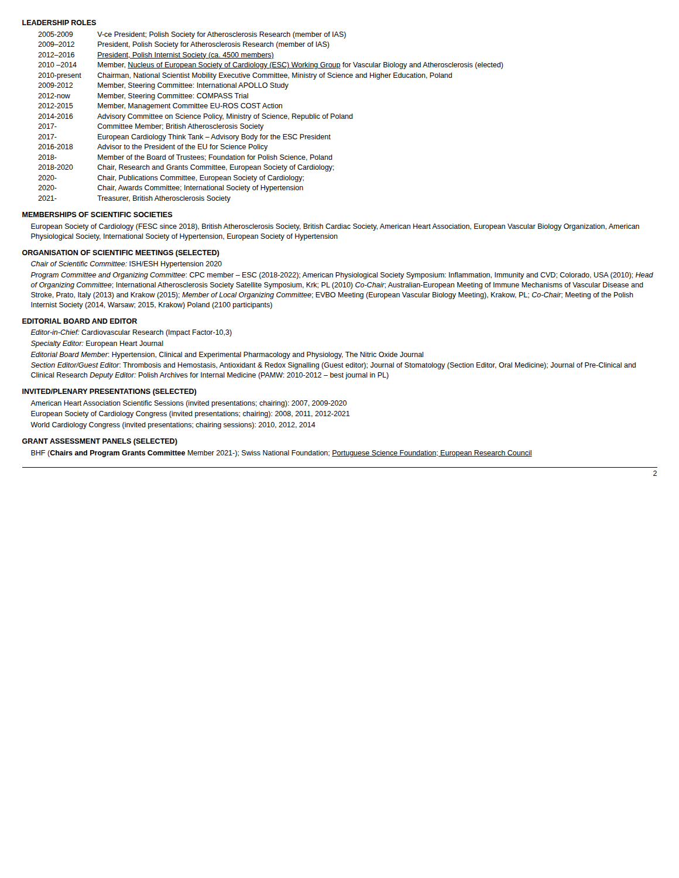Leadership Roles
| 2005-2009 | V-ce President; Polish Society for Atherosclerosis Research (member of IAS) |
| 2009–2012 | President, Polish Society for Atherosclerosis Research (member of IAS) |
| 2012–2016 | President, Polish Internist Society (ca. 4500 members) |
| 2010 –2014 | Member, Nucleus of European Society of Cardiology (ESC) Working Group for Vascular Biology and Atherosclerosis (elected) |
| 2010-present | Chairman, National Scientist Mobility Executive Committee, Ministry of Science and Higher Education, Poland |
| 2009-2012 | Member, Steering Committee: International APOLLO Study |
| 2012-now | Member, Steering Committee: COMPASS Trial |
| 2012-2015 | Member, Management Committee EU-ROS COST Action |
| 2014-2016 | Advisory Committee on Science Policy, Ministry of Science, Republic of Poland |
| 2017- | Committee Member; British Atherosclerosis Society |
| 2017- | European Cardiology Think Tank – Advisory Body for the ESC President |
| 2016-2018 | Advisor to the President of the EU for Science Policy |
| 2018- | Member of the Board of Trustees; Foundation for Polish Science, Poland |
| 2018-2020 | Chair, Research and Grants Committee, European Society of Cardiology; |
| 2020- | Chair, Publications Committee, European Society of Cardiology; |
| 2020- | Chair, Awards Committee; International Society of Hypertension |
| 2021- | Treasurer, British Atherosclerosis Society |
Memberships of Scientific Societies
European Society of Cardiology (FESC since 2018), British Atherosclerosis Society, British Cardiac Society, American Heart Association, European Vascular Biology Organization, American Physiological Society, International Society of Hypertension, European Society of Hypertension
Organisation of Scientific Meetings (selected)
Chair of Scientific Committee: ISH/ESH Hypertension 2020
Program Committee and Organizing Committee: CPC member – ESC (2018-2022); American Physiological Society Symposium: Inflammation, Immunity and CVD; Colorado, USA (2010); Head of Organizing Committee; International Atherosclerosis Society Satellite Symposium, Krk; PL (2010) Co-Chair; Australian-European Meeting of Immune Mechanisms of Vascular Disease and Stroke, Prato, Italy (2013) and Krakow (2015); Member of Local Organizing Committee; EVBO Meeting (European Vascular Biology Meeting), Krakow, PL; Co-Chair; Meeting of the Polish Internist Society (2014, Warsaw; 2015, Krakow) Poland (2100 participants)
Editorial Board and Editor
Editor-in-Chief: Cardiovascular Research (Impact Factor-10,3)
Specialty Editor: European Heart Journal
Editorial Board Member: Hypertension, Clinical and Experimental Pharmacology and Physiology, The Nitric Oxide Journal
Section Editor/Guest Editor: Thrombosis and Hemostasis, Antioxidant & Redox Signalling (Guest editor); Journal of Stomatology (Section Editor, Oral Medicine); Journal of Pre-Clinical and Clinical Research Deputy Editor: Polish Archives for Internal Medicine (PAMW: 2010-2012 – best journal in PL)
Invited/Plenary Presentations (selected)
American Heart Association Scientific Sessions (invited presentations; chairing): 2007, 2009-2020
European Society of Cardiology Congress (invited presentations; chairing): 2008, 2011, 2012-2021
World Cardiology Congress (invited presentations; chairing sessions): 2010, 2012, 2014
Grant Assessment Panels (selected)
BHF (Chairs and Program Grants Committee Member 2021-); Swiss National Foundation; Portuguese Science Foundation; European Research Council
2